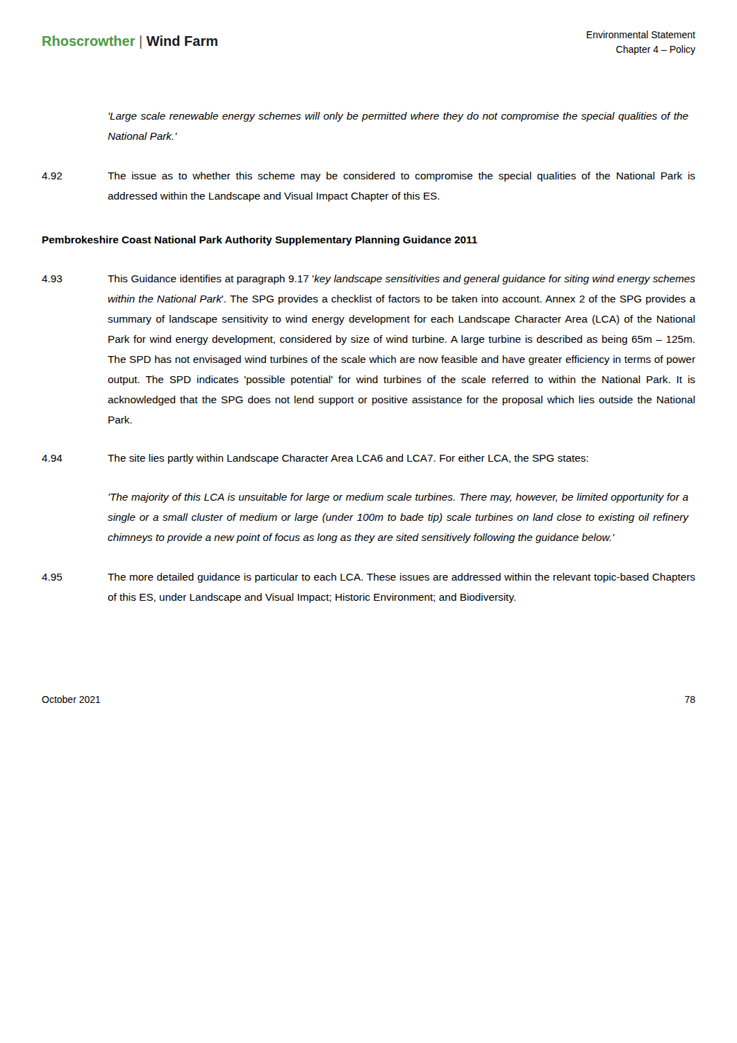Rhoscrowther | Wind Farm
Environmental Statement
Chapter 4 – Policy
'Large scale renewable energy schemes will only be permitted where they do not compromise the special qualities of the National Park.'
4.92
The issue as to whether this scheme may be considered to compromise the special qualities of the National Park is addressed within the Landscape and Visual Impact Chapter of this ES.
Pembrokeshire Coast National Park Authority Supplementary Planning Guidance 2011
4.93
This Guidance identifies at paragraph 9.17 'key landscape sensitivities and general guidance for siting wind energy schemes within the National Park'. The SPG provides a checklist of factors to be taken into account. Annex 2 of the SPG provides a summary of landscape sensitivity to wind energy development for each Landscape Character Area (LCA) of the National Park for wind energy development, considered by size of wind turbine. A large turbine is described as being 65m – 125m. The SPD has not envisaged wind turbines of the scale which are now feasible and have greater efficiency in terms of power output. The SPD indicates 'possible potential' for wind turbines of the scale referred to within the National Park. It is acknowledged that the SPG does not lend support or positive assistance for the proposal which lies outside the National Park.
4.94
The site lies partly within Landscape Character Area LCA6 and LCA7. For either LCA, the SPG states:
'The majority of this LCA is unsuitable for large or medium scale turbines. There may, however, be limited opportunity for a single or a small cluster of medium or large (under 100m to bade tip) scale turbines on land close to existing oil refinery chimneys to provide a new point of focus as long as they are sited sensitively following the guidance below.'
4.95
The more detailed guidance is particular to each LCA. These issues are addressed within the relevant topic-based Chapters of this ES, under Landscape and Visual Impact; Historic Environment; and Biodiversity.
October 2021
78